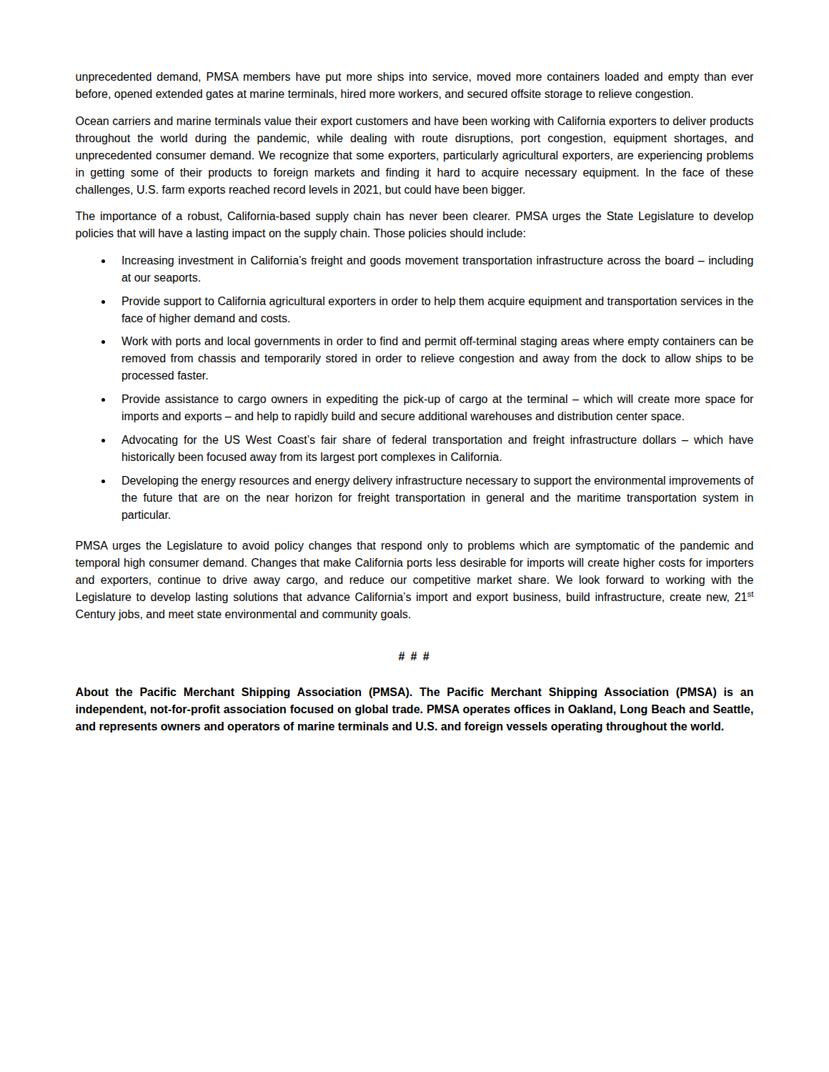unprecedented demand, PMSA members have put more ships into service, moved more containers loaded and empty than ever before, opened extended gates at marine terminals, hired more workers, and secured offsite storage to relieve congestion.
Ocean carriers and marine terminals value their export customers and have been working with California exporters to deliver products throughout the world during the pandemic, while dealing with route disruptions, port congestion, equipment shortages, and unprecedented consumer demand. We recognize that some exporters, particularly agricultural exporters, are experiencing problems in getting some of their products to foreign markets and finding it hard to acquire necessary equipment. In the face of these challenges, U.S. farm exports reached record levels in 2021, but could have been bigger.
The importance of a robust, California-based supply chain has never been clearer. PMSA urges the State Legislature to develop policies that will have a lasting impact on the supply chain. Those policies should include:
Increasing investment in California’s freight and goods movement transportation infrastructure across the board – including at our seaports.
Provide support to California agricultural exporters in order to help them acquire equipment and transportation services in the face of higher demand and costs.
Work with ports and local governments in order to find and permit off-terminal staging areas where empty containers can be removed from chassis and temporarily stored in order to relieve congestion and away from the dock to allow ships to be processed faster.
Provide assistance to cargo owners in expediting the pick-up of cargo at the terminal – which will create more space for imports and exports – and help to rapidly build and secure additional warehouses and distribution center space.
Advocating for the US West Coast’s fair share of federal transportation and freight infrastructure dollars – which have historically been focused away from its largest port complexes in California.
Developing the energy resources and energy delivery infrastructure necessary to support the environmental improvements of the future that are on the near horizon for freight transportation in general and the maritime transportation system in particular.
PMSA urges the Legislature to avoid policy changes that respond only to problems which are symptomatic of the pandemic and temporal high consumer demand. Changes that make California ports less desirable for imports will create higher costs for importers and exporters, continue to drive away cargo, and reduce our competitive market share. We look forward to working with the Legislature to develop lasting solutions that advance California’s import and export business, build infrastructure, create new, 21st Century jobs, and meet state environmental and community goals.
# # #
About the Pacific Merchant Shipping Association (PMSA). The Pacific Merchant Shipping Association (PMSA) is an independent, not-for-profit association focused on global trade. PMSA operates offices in Oakland, Long Beach and Seattle, and represents owners and operators of marine terminals and U.S. and foreign vessels operating throughout the world.